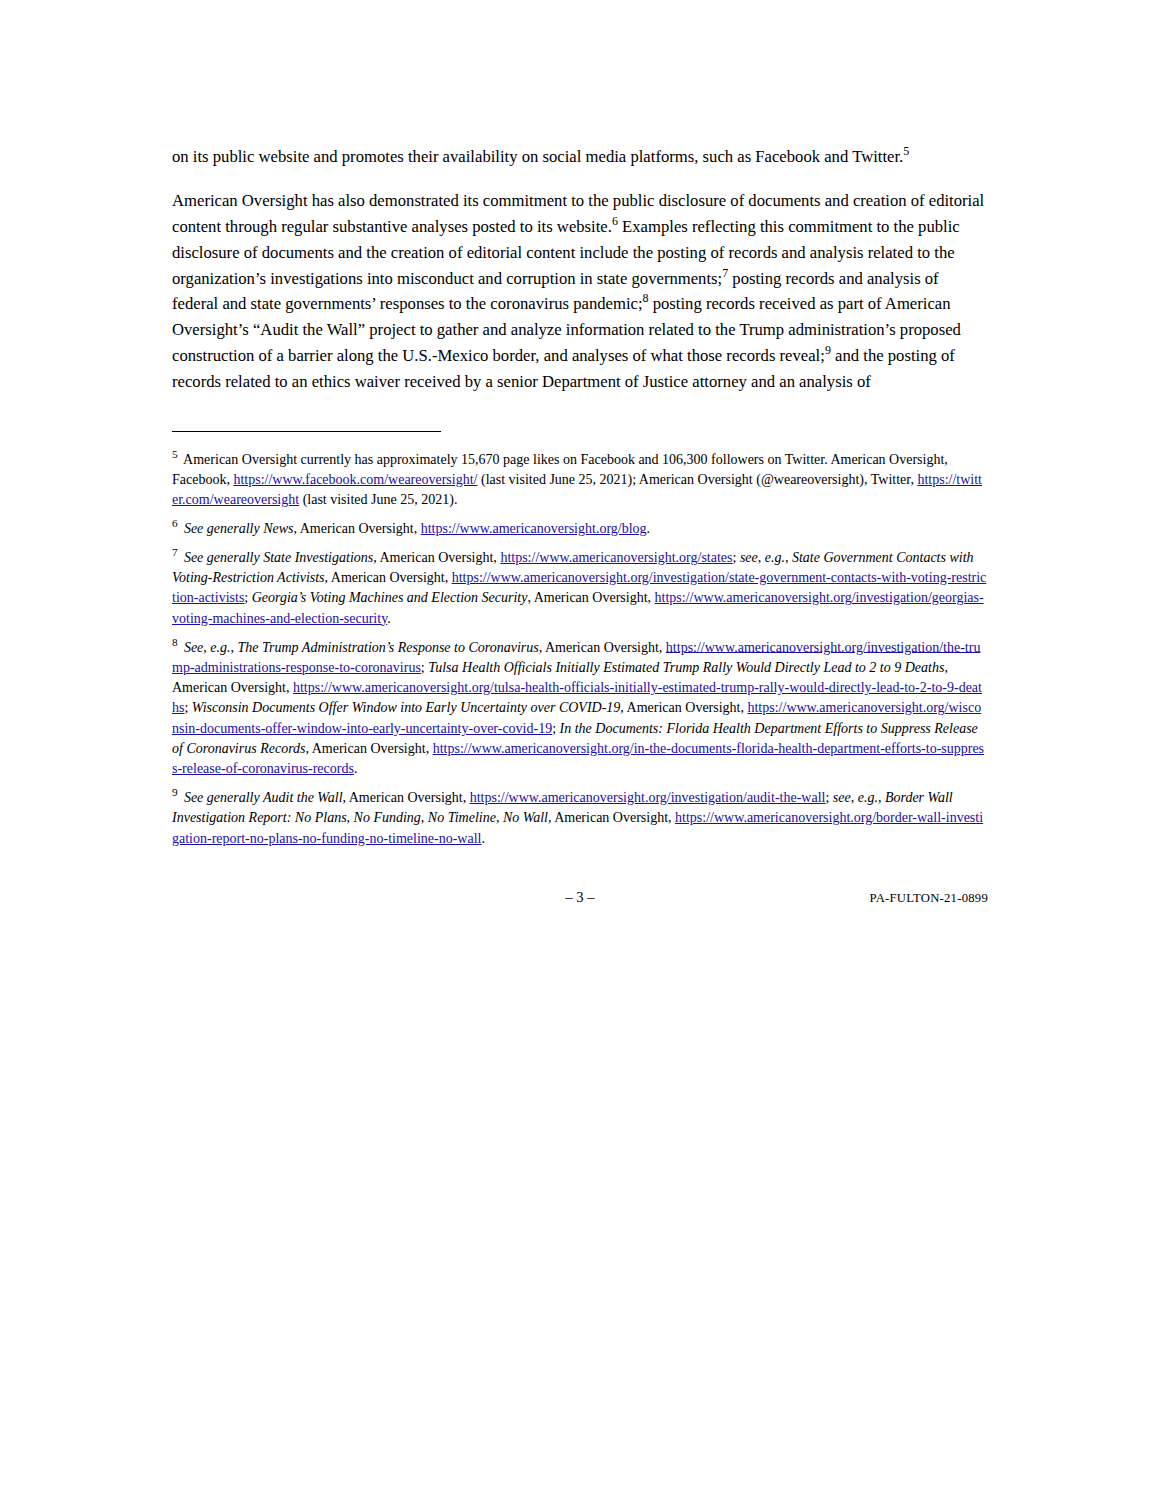on its public website and promotes their availability on social media platforms, such as Facebook and Twitter.5
American Oversight has also demonstrated its commitment to the public disclosure of documents and creation of editorial content through regular substantive analyses posted to its website.6 Examples reflecting this commitment to the public disclosure of documents and the creation of editorial content include the posting of records and analysis related to the organization’s investigations into misconduct and corruption in state governments;7 posting records and analysis of federal and state governments’ responses to the coronavirus pandemic;8 posting records received as part of American Oversight’s “Audit the Wall” project to gather and analyze information related to the Trump administration’s proposed construction of a barrier along the U.S.-Mexico border, and analyses of what those records reveal;9 and the posting of records related to an ethics waiver received by a senior Department of Justice attorney and an analysis of
5 American Oversight currently has approximately 15,670 page likes on Facebook and 106,300 followers on Twitter. American Oversight, Facebook, https://www.facebook.com/weareoversight/ (last visited June 25, 2021); American Oversight (@weareoversight), Twitter, https://twitter.com/weareoversight (last visited June 25, 2021).
6 See generally News, American Oversight, https://www.americanoversight.org/blog.
7 See generally State Investigations, American Oversight, https://www.americanoversight.org/states; see, e.g., State Government Contacts with Voting-Restriction Activists, American Oversight, https://www.americanoversight.org/investigation/state-government-contacts-with-voting-restriction-activists; Georgia’s Voting Machines and Election Security, American Oversight, https://www.americanoversight.org/investigation/georgias-voting-machines-and-election-security.
8 See, e.g., The Trump Administration’s Response to Coronavirus, American Oversight, https://www.americanoversight.org/investigation/the-trump-administrations-response-to-coronavirus; Tulsa Health Officials Initially Estimated Trump Rally Would Directly Lead to 2 to 9 Deaths, American Oversight, https://www.americanoversight.org/tulsa-health-officials-initially-estimated-trump-rally-would-directly-lead-to-2-to-9-deaths; Wisconsin Documents Offer Window into Early Uncertainty over COVID-19, American Oversight, https://www.americanoversight.org/wisconsin-documents-offer-window-into-early-uncertainty-over-covid-19; In the Documents: Florida Health Department Efforts to Suppress Release of Coronavirus Records, American Oversight, https://www.americanoversight.org/in-the-documents-florida-health-department-efforts-to-suppress-release-of-coronavirus-records.
9 See generally Audit the Wall, American Oversight, https://www.americanoversight.org/investigation/audit-the-wall; see, e.g., Border Wall Investigation Report: No Plans, No Funding, No Timeline, No Wall, American Oversight, https://www.americanoversight.org/border-wall-investigation-report-no-plans-no-funding-no-timeline-no-wall.
– 3 –
PA-FULTON-21-0899